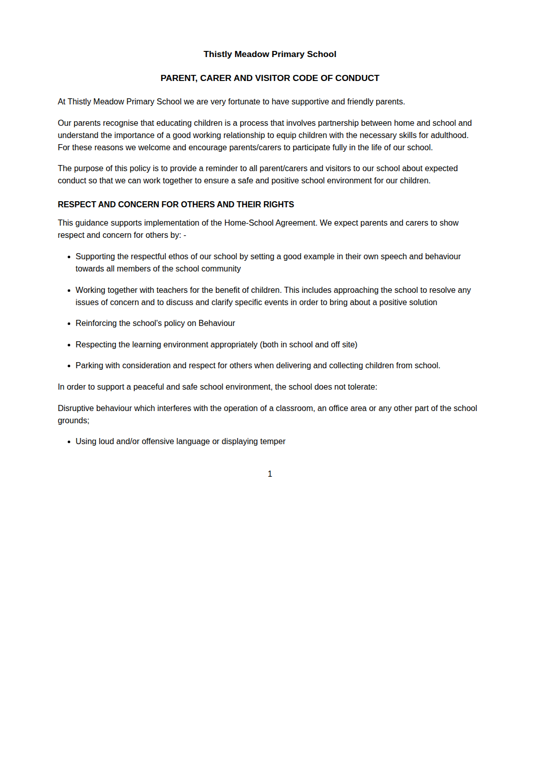Thistly Meadow Primary School
PARENT, CARER AND VISITOR CODE OF CONDUCT
At Thistly Meadow Primary School we are very fortunate to have supportive and friendly parents.
Our parents recognise that educating children is a process that involves partnership between home and school and understand the importance of a good working relationship to equip children with the necessary skills for adulthood. For these reasons we welcome and encourage parents/carers to participate fully in the life of our school.
The purpose of this policy is to provide a reminder to all parent/carers and visitors to our school about expected conduct so that we can work together to ensure a safe and positive school environment for our children.
RESPECT AND CONCERN FOR OTHERS AND THEIR RIGHTS
This guidance supports implementation of the Home-School Agreement. We expect parents and carers to show respect and concern for others by: -
Supporting the respectful ethos of our school by setting a good example in their own speech and behaviour towards all members of the school community
Working together with teachers for the benefit of children. This includes approaching the school to resolve any issues of concern and to discuss and clarify specific events in order to bring about a positive solution
Reinforcing the school's policy on Behaviour
Respecting the learning environment appropriately (both in school and off site)
Parking with consideration and respect for others when delivering and collecting children from school.
In order to support a peaceful and safe school environment, the school does not tolerate:
Disruptive behaviour which interferes with the operation of a classroom, an office area or any other part of the school grounds;
Using loud and/or offensive language or displaying temper
1